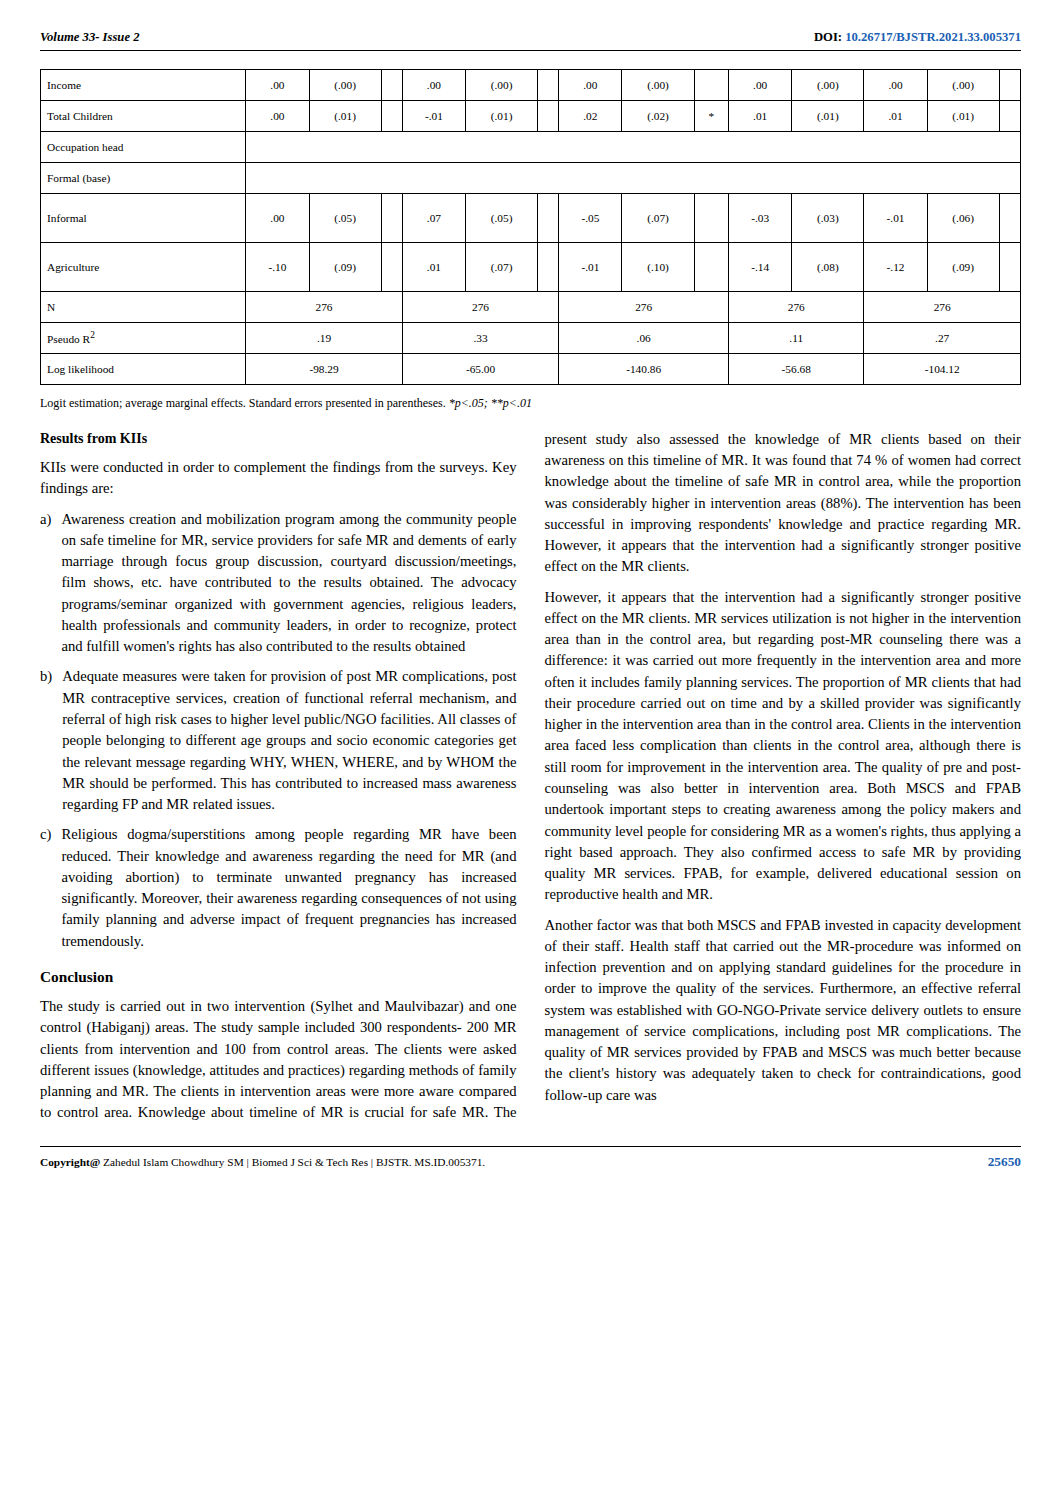Volume 33- Issue 2
DOI: 10.26717/BJSTR.2021.33.005371
| Income | .00 | (.00) | | .00 | (.00) | | .00 | (.00) | | .00 | (.00) | .00 | (.00) | |
| Total Children | .00 | (.01) | | -.01 | (.01) | | .02 | (.02) | * | .01 | (.01) | .01 | (.01) | |
| Occupation head | |
| Formal (base) | |
| Informal | .00 | (.05) | | .07 | (.05) | | -.05 | (.07) | | -.03 | (.03) | -.01 | (.06) | |
| Agriculture | -.10 | (.09) | | .01 | (.07) | | -.01 | (.10) | | -.14 | (.08) | -.12 | (.09) | |
| N | 276 | 276 | 276 | 276 | 276 |
| Pseudo R 2 | .19 | .33 | .06 | .11 | .27 |
| Log likelihood | -98.29 | -65.00 | -140.86 | -56.68 | -104.12 |
Logit estimation; average marginal effects. Standard errors presented in parentheses. *p<.05; **p<.01
Results from KIIs
KIIs were conducted in order to complement the findings from the surveys. Key findings are:
a) Awareness creation and mobilization program among the community people on safe timeline for MR, service providers for safe MR and dements of early marriage through focus group discussion, courtyard discussion/meetings, film shows, etc. have contributed to the results obtained. The advocacy programs/seminar organized with government agencies, religious leaders, health professionals and community leaders, in order to recognize, protect and fulfill women's rights has also contributed to the results obtained
b) Adequate measures were taken for provision of post MR complications, post MR contraceptive services, creation of functional referral mechanism, and referral of high risk cases to higher level public/NGO facilities. All classes of people belonging to different age groups and socio economic categories get the relevant message regarding WHY, WHEN, WHERE, and by WHOM the MR should be performed. This has contributed to increased mass awareness regarding FP and MR related issues.
c) Religious dogma/superstitions among people regarding MR have been reduced. Their knowledge and awareness regarding the need for MR (and avoiding abortion) to terminate unwanted pregnancy has increased significantly. Moreover, their awareness regarding consequences of not using family planning and adverse impact of frequent pregnancies has increased tremendously.
Conclusion
The study is carried out in two intervention (Sylhet and Maulvibazar) and one control (Habiganj) areas. The study sample included 300 respondents- 200 MR clients from intervention and 100 from control areas. The clients were asked different issues (knowledge, attitudes and practices) regarding methods of family planning and MR. The clients in intervention areas were more aware compared to control area. Knowledge about timeline of MR is crucial for safe MR. The present study also assessed the knowledge of MR clients based on their awareness on this timeline of MR. It was found that 74 % of women had correct knowledge about the timeline of safe MR in control area, while the proportion was considerably higher in intervention areas (88%). The intervention has been successful in improving respondents' knowledge and practice regarding MR. However, it appears that the intervention had a significantly stronger positive effect on the MR clients.
However, it appears that the intervention had a significantly stronger positive effect on the MR clients. MR services utilization is not higher in the intervention area than in the control area, but regarding post-MR counseling there was a difference: it was carried out more frequently in the intervention area and more often it includes family planning services. The proportion of MR clients that had their procedure carried out on time and by a skilled provider was significantly higher in the intervention area than in the control area. Clients in the intervention area faced less complication than clients in the control area, although there is still room for improvement in the intervention area. The quality of pre and post-counseling was also better in intervention area. Both MSCS and FPAB undertook important steps to creating awareness among the policy makers and community level people for considering MR as a women's rights, thus applying a right based approach. They also confirmed access to safe MR by providing quality MR services. FPAB, for example, delivered educational session on reproductive health and MR.
Another factor was that both MSCS and FPAB invested in capacity development of their staff. Health staff that carried out the MR-procedure was informed on infection prevention and on applying standard guidelines for the procedure in order to improve the quality of the services. Furthermore, an effective referral system was established with GO-NGO-Private service delivery outlets to ensure management of service complications, including post MR complications. The quality of MR services provided by FPAB and MSCS was much better because the client's history was adequately taken to check for contraindications, good follow-up care was
Copyright@ Zahedul Islam Chowdhury SM | Biomed J Sci & Tech Res | BJSTR. MS.ID.005371.
25650